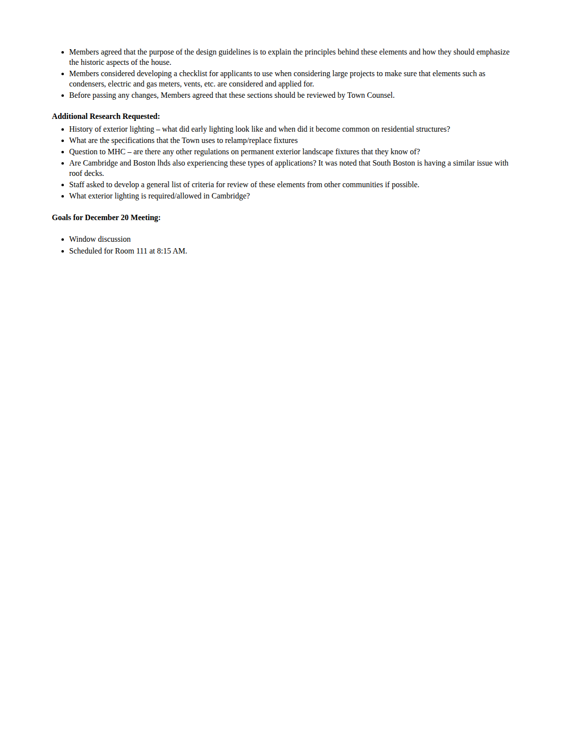Members agreed that the purpose of the design guidelines is to explain the principles behind these elements and how they should emphasize the historic aspects of the house.
Members considered developing a checklist for applicants to use when considering large projects to make sure that elements such as condensers, electric and gas meters, vents, etc. are considered and applied for.
Before passing any changes, Members agreed that these sections should be reviewed by Town Counsel.
Additional Research Requested:
History of exterior lighting – what did early lighting look like and when did it become common on residential structures?
What are the specifications that the Town uses to relamp/replace fixtures
Question to MHC – are there any other regulations on permanent exterior landscape fixtures that they know of?
Are Cambridge and Boston lhds also experiencing these types of applications? It was noted that South Boston is having a similar issue with roof decks.
Staff asked to develop a general list of criteria for review of these elements from other communities if possible.
What exterior lighting is required/allowed in Cambridge?
Goals for December 20 Meeting:
Window discussion
Scheduled for Room 111 at 8:15 AM.